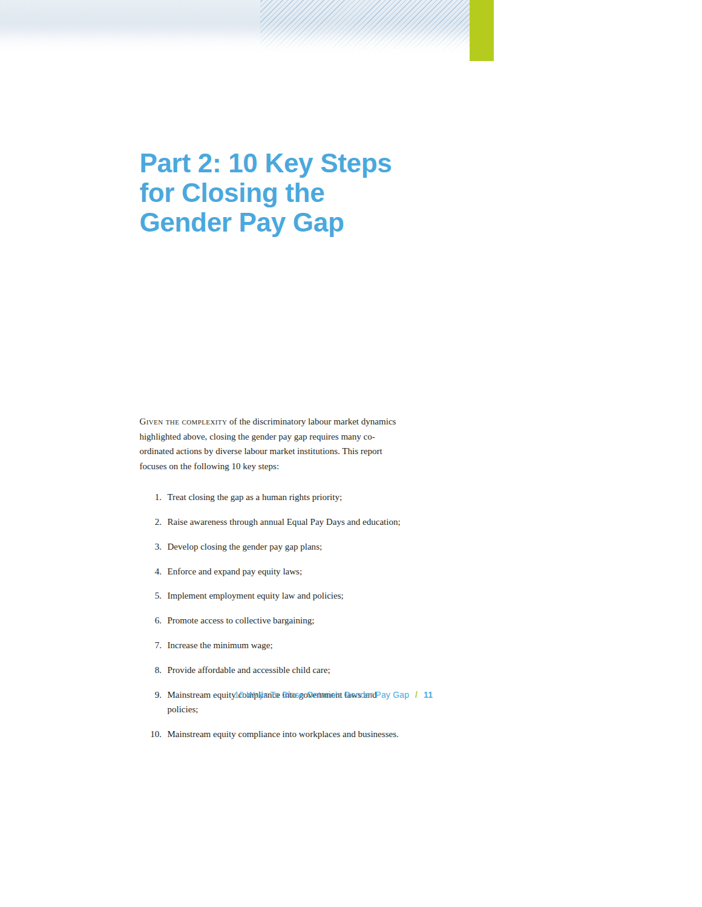Part 2: 10 Key Steps
for Closing the
Gender Pay Gap
Given the complexity of the discriminatory labour market dynamics highlighted above, closing the gender pay gap requires many co-ordinated actions by diverse labour market institutions. This report focuses on the following 10 key steps:
Treat closing the gap as a human rights priority;
Raise awareness through annual Equal Pay Days and education;
Develop closing the gender pay gap plans;
Enforce and expand pay equity laws;
Implement employment equity law and policies;
Promote access to collective bargaining;
Increase the minimum wage;
Provide affordable and accessible child care;
Mainstream equity compliance into government laws and policies;
Mainstream equity compliance into workplaces and businesses.
10 Ways To Close Ontario’s Gender Pay Gap / 11